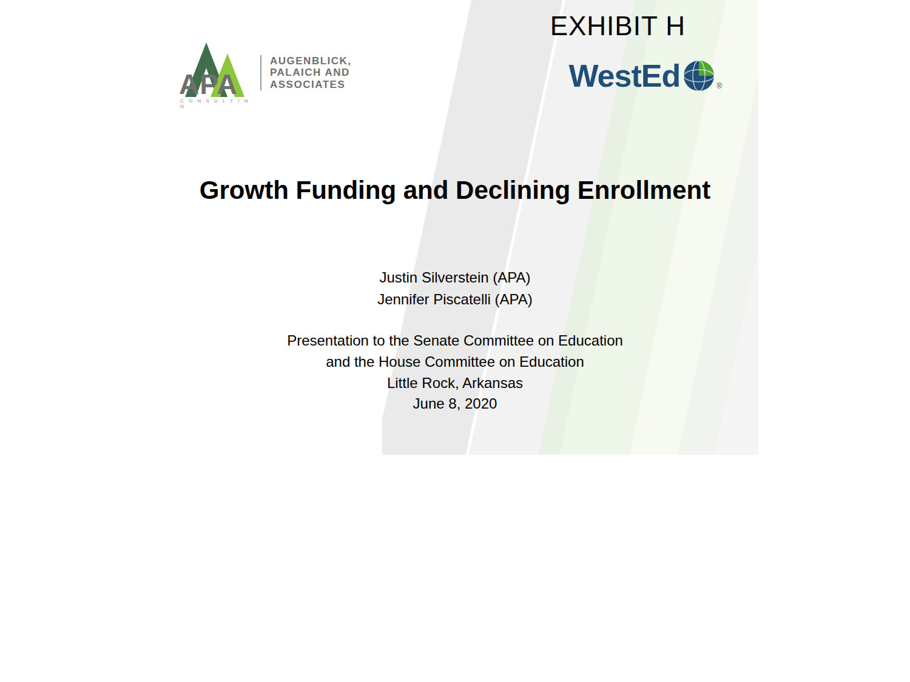EXHIBIT H
APA
C O N S U L T I N G
AUGENBLICK,
PALAICH AND
ASSOCIATES
WestEd
®
Growth Funding and Declining Enrollment
Justin Silverstein (APA)
Jennifer Piscatelli (APA)
Presentation to the Senate Committee on Education
and the House Committee on Education
Little Rock, Arkansas
June 8, 2020